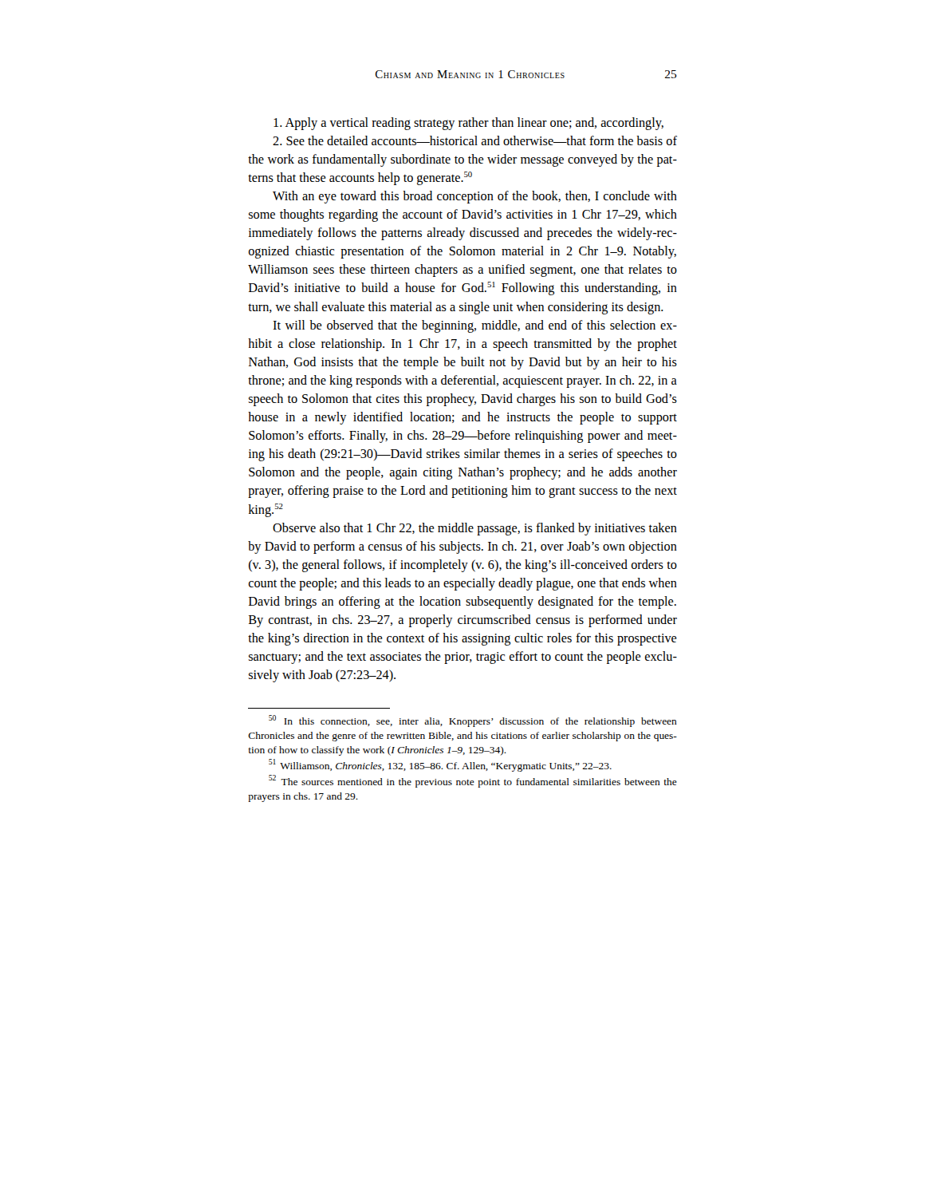Chiasm and Meaning in 1 Chronicles 25
1. Apply a vertical reading strategy rather than linear one; and, accordingly,
2. See the detailed accounts—historical and otherwise—that form the basis of the work as fundamentally subordinate to the wider message conveyed by the patterns that these accounts help to generate.50
With an eye toward this broad conception of the book, then, I conclude with some thoughts regarding the account of David’s activities in 1 Chr 17–29, which immediately follows the patterns already discussed and precedes the widely-recognized chiastic presentation of the Solomon material in 2 Chr 1–9. Notably, Williamson sees these thirteen chapters as a unified segment, one that relates to David’s initiative to build a house for God.51 Following this understanding, in turn, we shall evaluate this material as a single unit when considering its design.
It will be observed that the beginning, middle, and end of this selection exhibit a close relationship. In 1 Chr 17, in a speech transmitted by the prophet Nathan, God insists that the temple be built not by David but by an heir to his throne; and the king responds with a deferential, acquiescent prayer. In ch. 22, in a speech to Solomon that cites this prophecy, David charges his son to build God’s house in a newly identified location; and he instructs the people to support Solomon’s efforts. Finally, in chs. 28–29—before relinquishing power and meeting his death (29:21–30)—David strikes similar themes in a series of speeches to Solomon and the people, again citing Nathan’s prophecy; and he adds another prayer, offering praise to the Lord and petitioning him to grant success to the next king.52
Observe also that 1 Chr 22, the middle passage, is flanked by initiatives taken by David to perform a census of his subjects. In ch. 21, over Joab’s own objection (v. 3), the general follows, if incompletely (v. 6), the king’s ill-conceived orders to count the people; and this leads to an especially deadly plague, one that ends when David brings an offering at the location subsequently designated for the temple. By contrast, in chs. 23–27, a properly circumscribed census is performed under the king’s direction in the context of his assigning cultic roles for this prospective sanctuary; and the text associates the prior, tragic effort to count the people exclusively with Joab (27:23–24).
50 In this connection, see, inter alia, Knoppers’ discussion of the relationship between Chronicles and the genre of the rewritten Bible, and his citations of earlier scholarship on the question of how to classify the work (I Chronicles 1–9, 129–34).
51 Williamson, Chronicles, 132, 185–86. Cf. Allen, “Kerygmatic Units,” 22–23.
52 The sources mentioned in the previous note point to fundamental similarities between the prayers in chs. 17 and 29.